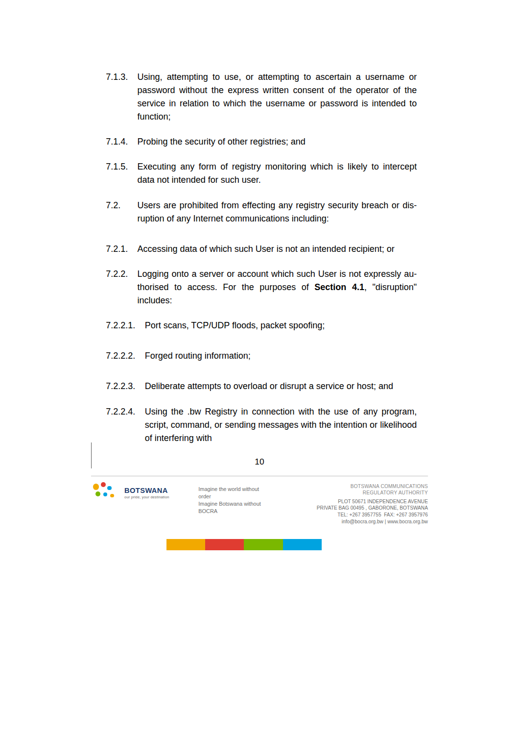7.1.3. Using, attempting to use, or attempting to ascertain a username or password without the express written consent of the operator of the service in relation to which the username or password is intended to function;
7.1.4. Probing the security of other registries; and
7.1.5. Executing any form of registry monitoring which is likely to intercept data not intended for such user.
7.2. Users are prohibited from effecting any registry security breach or disruption of any Internet communications including:
7.2.1. Accessing data of which such User is not an intended recipient; or
7.2.2. Logging onto a server or account which such User is not expressly authorised to access. For the purposes of Section 4.1, "disruption" includes:
7.2.2.1. Port scans, TCP/UDP floods, packet spoofing;
7.2.2.2. Forged routing information;
7.2.2.3. Deliberate attempts to overload or disrupt a service or host; and
7.2.2.4. Using the .bw Registry in connection with the use of any program, script, command, or sending messages with the intention or likelihood of interfering with
10
BOTSWANA our pride, your destination
Imagine the world without order
Imagine Botswana without BOCRA
BOTSWANA COMMUNICATIONS
REGULATORY AUTHORITY
PLOT 50671 INDEPENDENCE AVENUE
PRIVATE BAG 00495 , GABORONE, BOTSWANA
TEL: +267 3957755 FAX: +267 3957976
info@bocra.org.bw | www.bocra.org.bw